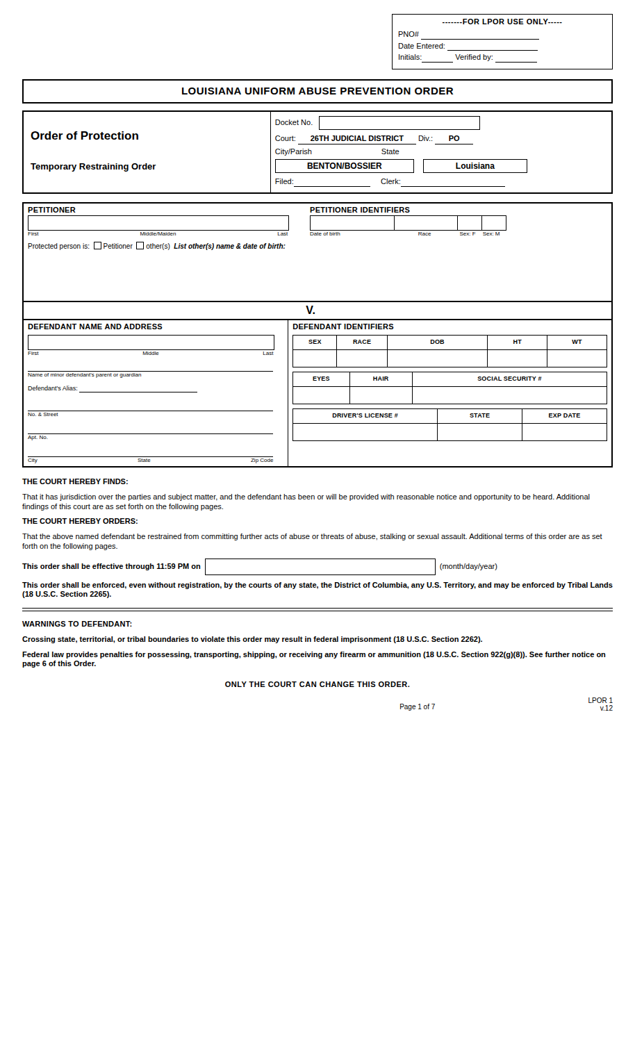-------FOR LPOR USE ONLY-----
PNO#
Date Entered:
Initials: Verified by:
LOUISIANA UNIFORM ABUSE PREVENTION ORDER
| Order of Protection Temporary Restraining Order | Docket No. Court: 26TH JUDICIAL DISTRICT Div.: PO City/Parish State BENTON/BOSSIER Louisiana Filed: Clerk: |
| PETITIONER First Middle/Maiden Last | PETITIONER IDENTIFIERS Date of birth Race Sex: F Sex: M |
Protected person is: Petitioner other(s) List other(s) name & date of birth:
V.
| DEFENDANT NAME AND ADDRESS First Middle Last Name of minor defendant's parent or guardian Defendant's Alias: No. & Street Apt. No. City State Zip Code | DEFENDANT IDENTIFIERS / SEX / RACE / DOB / HT / WT / / --- / --- / --- / --- / --- / / EYES / HAIR / SOCIAL SECURITY # / / --- / --- / --- / / DRIVER'S LICENSE # / STATE / EXP DATE / / --- / --- / --- / |
THE COURT HEREBY FINDS:
That it has jurisdiction over the parties and subject matter, and the defendant has been or will be provided with reasonable notice and opportunity to be heard. Additional findings of this court are as set forth on the following pages.
THE COURT HEREBY ORDERS:
That the above named defendant be restrained from committing further acts of abuse or threats of abuse, stalking or sexual assault. Additional terms of this order are as set forth on the following pages.
This order shall be effective through 11:59 PM on (month/day/year)
This order shall be enforced, even without registration, by the courts of any state, the District of Columbia, any U.S. Territory, and may be enforced by Tribal Lands (18 U.S.C. Section 2265).
WARNINGS TO DEFENDANT:
Crossing state, territorial, or tribal boundaries to violate this order may result in federal imprisonment (18 U.S.C. Section 2262).
Federal law provides penalties for possessing, transporting, shipping, or receiving any firearm or ammunition (18 U.S.C. Section 922(g)(8)). See further notice on page 6 of this Order.
ONLY THE COURT CAN CHANGE THIS ORDER.
Page 1 of 7 LPOR 1
v.12